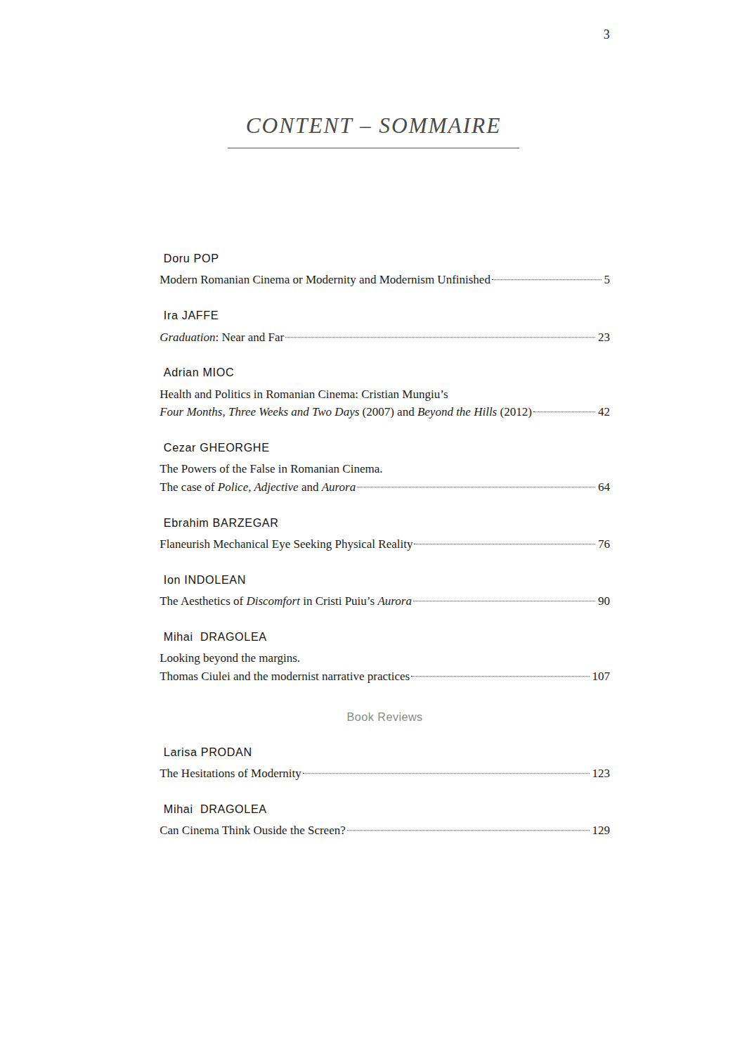3
CONTENT – SOMMAIRE
Doru POP
Modern Romanian Cinema or Modernity and Modernism Unfinished 5
Ira JAFFE
Graduation: Near and Far 23
Adrian MIOC
Health and Politics in Romanian Cinema: Cristian Mungiu’s
Four Months, Three Weeks and Two Days (2007) and Beyond the Hills (2012) 42
Cezar GHEORGHE
The Powers of the False in Romanian Cinema.
The case of Police, Adjective and Aurora 64
Ebrahim BARZEGAR
Flaneurish Mechanical Eye Seeking Physical Reality 76
Ion INDOLEAN
The Aesthetics of Discomfort in Cristi Puiu’s Aurora 90
Mihai DRAGOLEA
Looking beyond the margins.
Thomas Ciulei and the modernist narrative practices 107
Book Reviews
Larisa PRODAN
The Hesitations of Modernity 123
Mihai DRAGOLEA
Can Cinema Think Ouside the Screen? 129